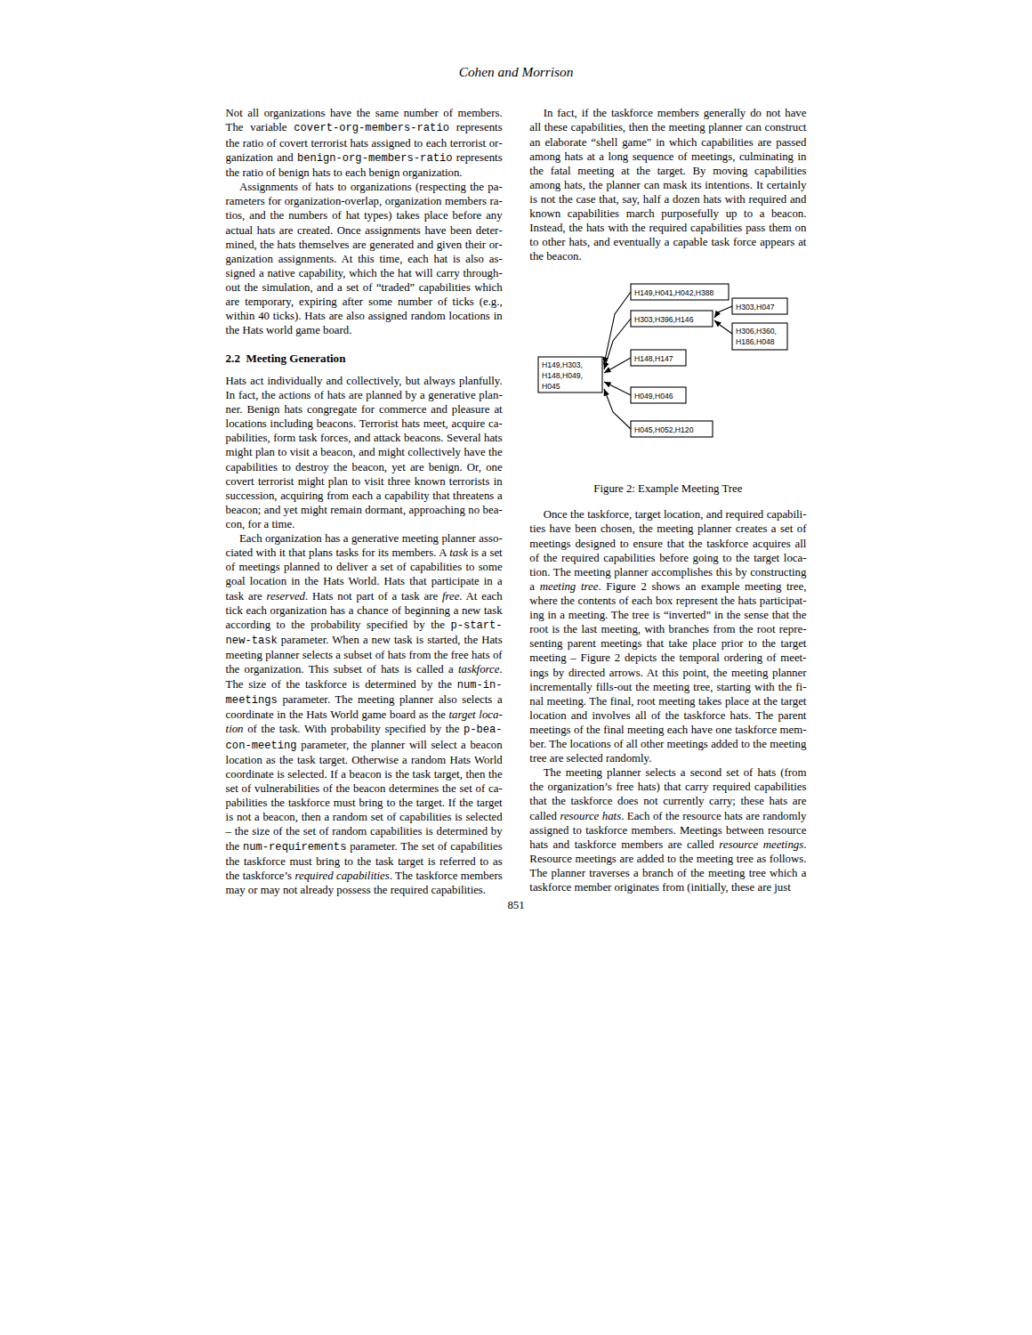Cohen and Morrison
Not all organizations have the same number of members. The variable covert-org-members-ratio represents the ratio of covert terrorist hats assigned to each terrorist organization and benign-org-members-ratio represents the ratio of benign hats to each benign organization.
Assignments of hats to organizations (respecting the parameters for organization-overlap, organization members ratios, and the numbers of hat types) takes place before any actual hats are created. Once assignments have been determined, the hats themselves are generated and given their organization assignments. At this time, each hat is also assigned a native capability, which the hat will carry throughout the simulation, and a set of “traded” capabilities which are temporary, expiring after some number of ticks (e.g., within 40 ticks). Hats are also assigned random locations in the Hats world game board.
2.2 Meeting Generation
Hats act individually and collectively, but always planfully. In fact, the actions of hats are planned by a generative planner. Benign hats congregate for commerce and pleasure at locations including beacons. Terrorist hats meet, acquire capabilities, form task forces, and attack beacons. Several hats might plan to visit a beacon, and might collectively have the capabilities to destroy the beacon, yet are benign. Or, one covert terrorist might plan to visit three known terrorists in succession, acquiring from each a capability that threatens a beacon; and yet might remain dormant, approaching no beacon, for a time.
Each organization has a generative meeting planner associated with it that plans tasks for its members. A task is a set of meetings planned to deliver a set of capabilities to some goal location in the Hats World. Hats that participate in a task are reserved. Hats not part of a task are free. At each tick each organization has a chance of beginning a new task according to the probability specified by the p-start-new-task parameter. When a new task is started, the Hats meeting planner selects a subset of hats from the free hats of the organization. This subset of hats is called a taskforce. The size of the taskforce is determined by the num-in-meetings parameter. The meeting planner also selects a coordinate in the Hats World game board as the target location of the task. With probability specified by the p-beacon-meeting parameter, the planner will select a beacon location as the task target. Otherwise a random Hats World coordinate is selected. If a beacon is the task target, then the set of vulnerabilities of the beacon determines the set of capabilities the taskforce must bring to the target. If the target is not a beacon, then a random set of capabilities is selected – the size of the set of random capabilities is determined by the num-requirements parameter. The set of capabilities the taskforce must bring to the task target is referred to as the taskforce’s required capabilities. The taskforce members may or may not already possess the required capabilities.
In fact, if the taskforce members generally do not have all these capabilities, then the meeting planner can construct an elaborate “shell game" in which capabilities are passed among hats at a long sequence of meetings, culminating in the fatal meeting at the target. By moving capabilities among hats, the planner can mask its intentions. It certainly is not the case that, say, half a dozen hats with required and known capabilities march purposefully up to a beacon. Instead, the hats with the required capabilities pass them on to other hats, and eventually a capable task force appears at the beacon.
H149,H303, H148,H049, H045 H149,H041,H042,H388 H303,H396,H146 H303,H047 H306,H360, H186,H048 H148,H147 H049,H046 H045,H052,H120
Figure 2: Example Meeting Tree
Once the taskforce, target location, and required capabilities have been chosen, the meeting planner creates a set of meetings designed to ensure that the taskforce acquires all of the required capabilities before going to the target location. The meeting planner accomplishes this by constructing a meeting tree. Figure 2 shows an example meeting tree, where the contents of each box represent the hats participating in a meeting. The tree is “inverted” in the sense that the root is the last meeting, with branches from the root representing parent meetings that take place prior to the target meeting – Figure 2 depicts the temporal ordering of meetings by directed arrows. At this point, the meeting planner incrementally fills-out the meeting tree, starting with the final meeting. The final, root meeting takes place at the target location and involves all of the taskforce hats. The parent meetings of the final meeting each have one taskforce member. The locations of all other meetings added to the meeting tree are selected randomly.
The meeting planner selects a second set of hats (from the organization’s free hats) that carry required capabilities that the taskforce does not currently carry; these hats are called resource hats. Each of the resource hats are randomly assigned to taskforce members. Meetings between resource hats and taskforce members are called resource meetings. Resource meetings are added to the meeting tree as follows. The planner traverses a branch of the meeting tree which a taskforce member originates from (initially, these are just
851